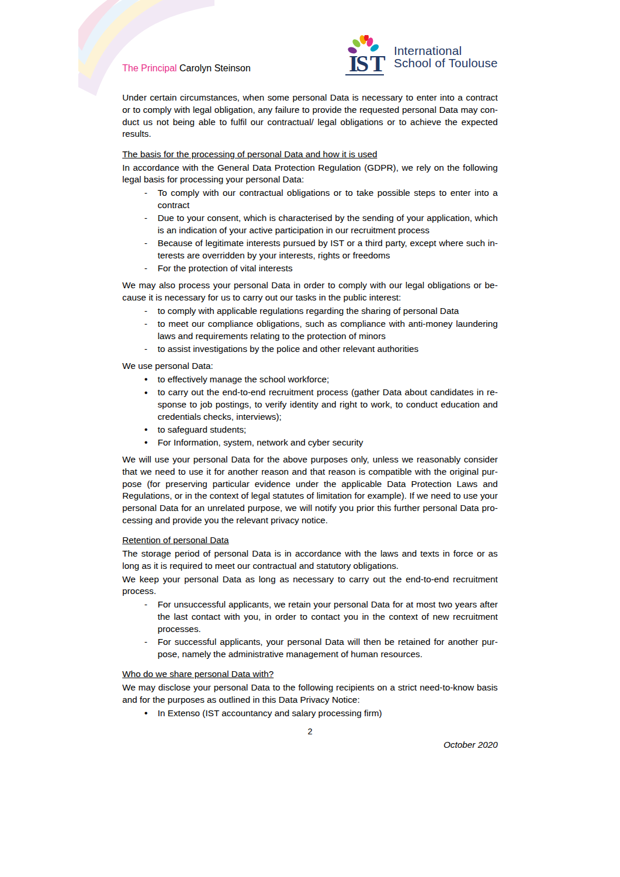The Principal Carolyn Steinson
I S T
International School of Toulouse
Under certain circumstances, when some personal Data is necessary to enter into a contract or to comply with legal obligation, any failure to provide the requested personal Data may conduct us not being able to fulfil our contractual/ legal obligations or to achieve the expected results.
The basis for the processing of personal Data and how it is used
In accordance with the General Data Protection Regulation (GDPR), we rely on the following legal basis for processing your personal Data:
To comply with our contractual obligations or to take possible steps to enter into a contract
Due to your consent, which is characterised by the sending of your application, which is an indication of your active participation in our recruitment process
Because of legitimate interests pursued by IST or a third party, except where such interests are overridden by your interests, rights or freedoms
For the protection of vital interests
We may also process your personal Data in order to comply with our legal obligations or because it is necessary for us to carry out our tasks in the public interest:
to comply with applicable regulations regarding the sharing of personal Data
to meet our compliance obligations, such as compliance with anti-money laundering laws and requirements relating to the protection of minors
to assist investigations by the police and other relevant authorities
We use personal Data:
to effectively manage the school workforce;
to carry out the end-to-end recruitment process (gather Data about candidates in response to job postings, to verify identity and right to work, to conduct education and credentials checks, interviews);
to safeguard students;
For Information, system, network and cyber security
We will use your personal Data for the above purposes only, unless we reasonably consider that we need to use it for another reason and that reason is compatible with the original purpose (for preserving particular evidence under the applicable Data Protection Laws and Regulations, or in the context of legal statutes of limitation for example). If we need to use your personal Data for an unrelated purpose, we will notify you prior this further personal Data processing and provide you the relevant privacy notice.
Retention of personal Data
The storage period of personal Data is in accordance with the laws and texts in force or as long as it is required to meet our contractual and statutory obligations.
We keep your personal Data as long as necessary to carry out the end-to-end recruitment process.
For unsuccessful applicants, we retain your personal Data for at most two years after the last contact with you, in order to contact you in the context of new recruitment processes.
For successful applicants, your personal Data will then be retained for another purpose, namely the administrative management of human resources.
Who do we share personal Data with?
We may disclose your personal Data to the following recipients on a strict need-to-know basis and for the purposes as outlined in this Data Privacy Notice:
In Extenso (IST accountancy and salary processing firm)
2
October 2020